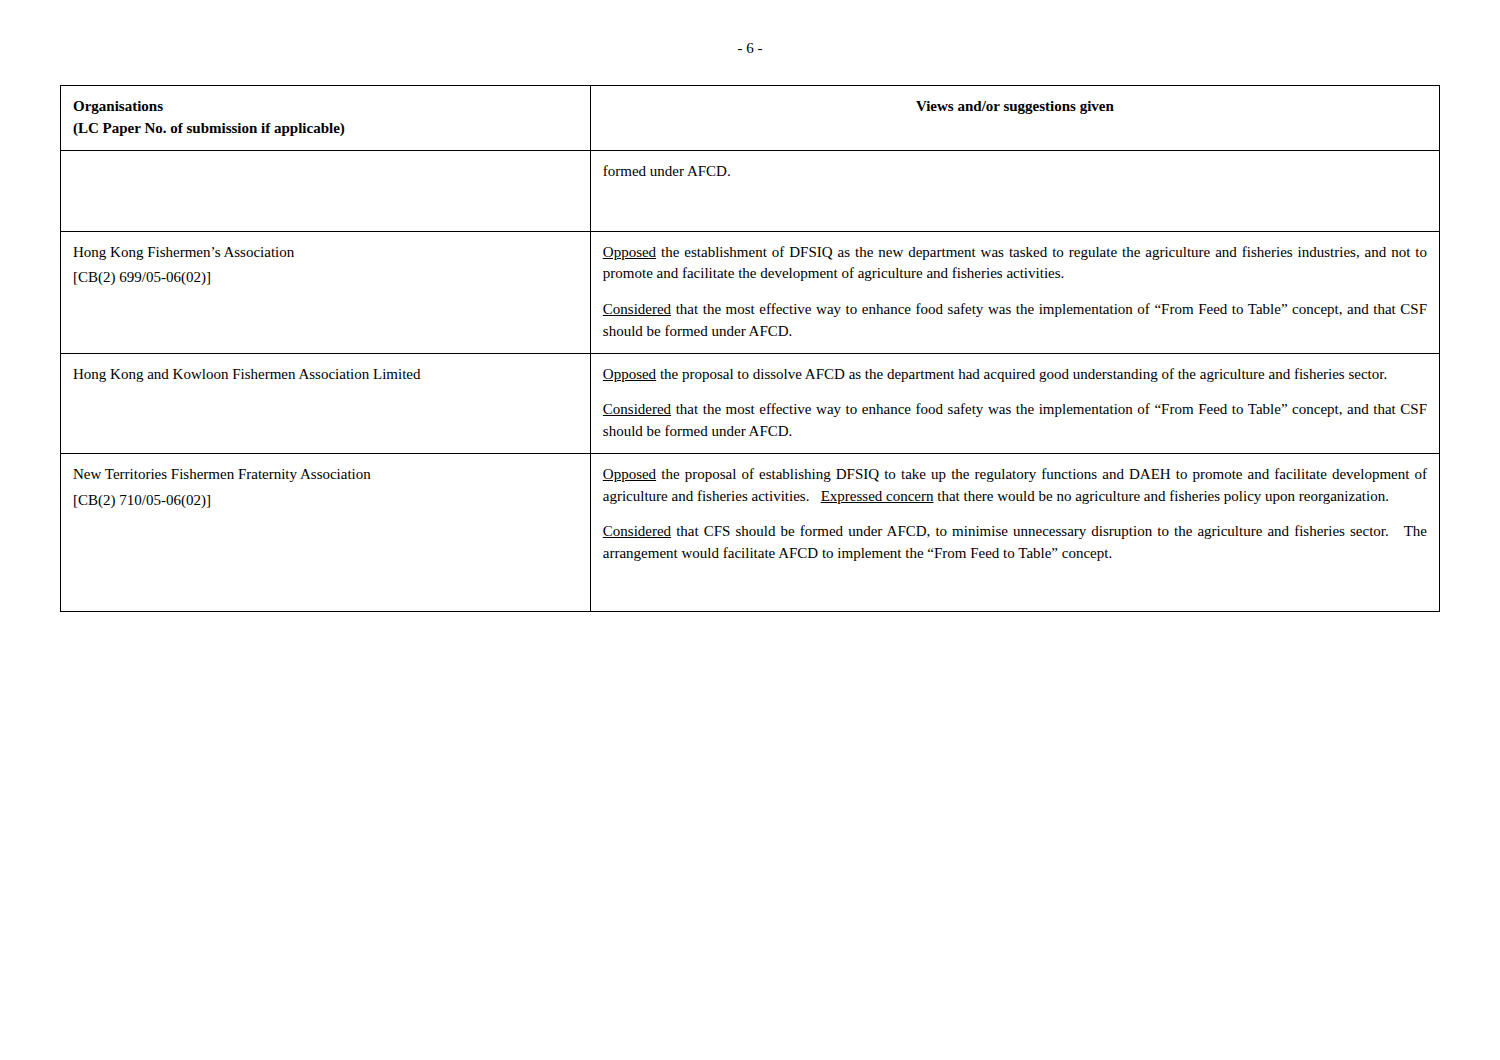- 6 -
| Organisations (LC Paper No. of submission if applicable) | Views and/or suggestions given |
| --- | --- |
| | formed under AFCD. |
| Hong Kong Fishermen’s Association [CB(2) 699/05-06(02)] | Opposed the establishment of DFSIQ as the new department was tasked to regulate the agriculture and fisheries industries, and not to promote and facilitate the development of agriculture and fisheries activities. Considered that the most effective way to enhance food safety was the implementation of “From Feed to Table” concept, and that CSF should be formed under AFCD. |
| Hong Kong and Kowloon Fishermen Association Limited | Opposed the proposal to dissolve AFCD as the department had acquired good understanding of the agriculture and fisheries sector. Considered that the most effective way to enhance food safety was the implementation of “From Feed to Table” concept, and that CSF should be formed under AFCD. |
| New Territories Fishermen Fraternity Association [CB(2) 710/05-06(02)] | Opposed the proposal of establishing DFSIQ to take up the regulatory functions and DAEH to promote and facilitate development of agriculture and fisheries activities. Expressed concern that there would be no agriculture and fisheries policy upon reorganization. Considered that CFS should be formed under AFCD, to minimise unnecessary disruption to the agriculture and fisheries sector. The arrangement would facilitate AFCD to implement the “From Feed to Table” concept. |